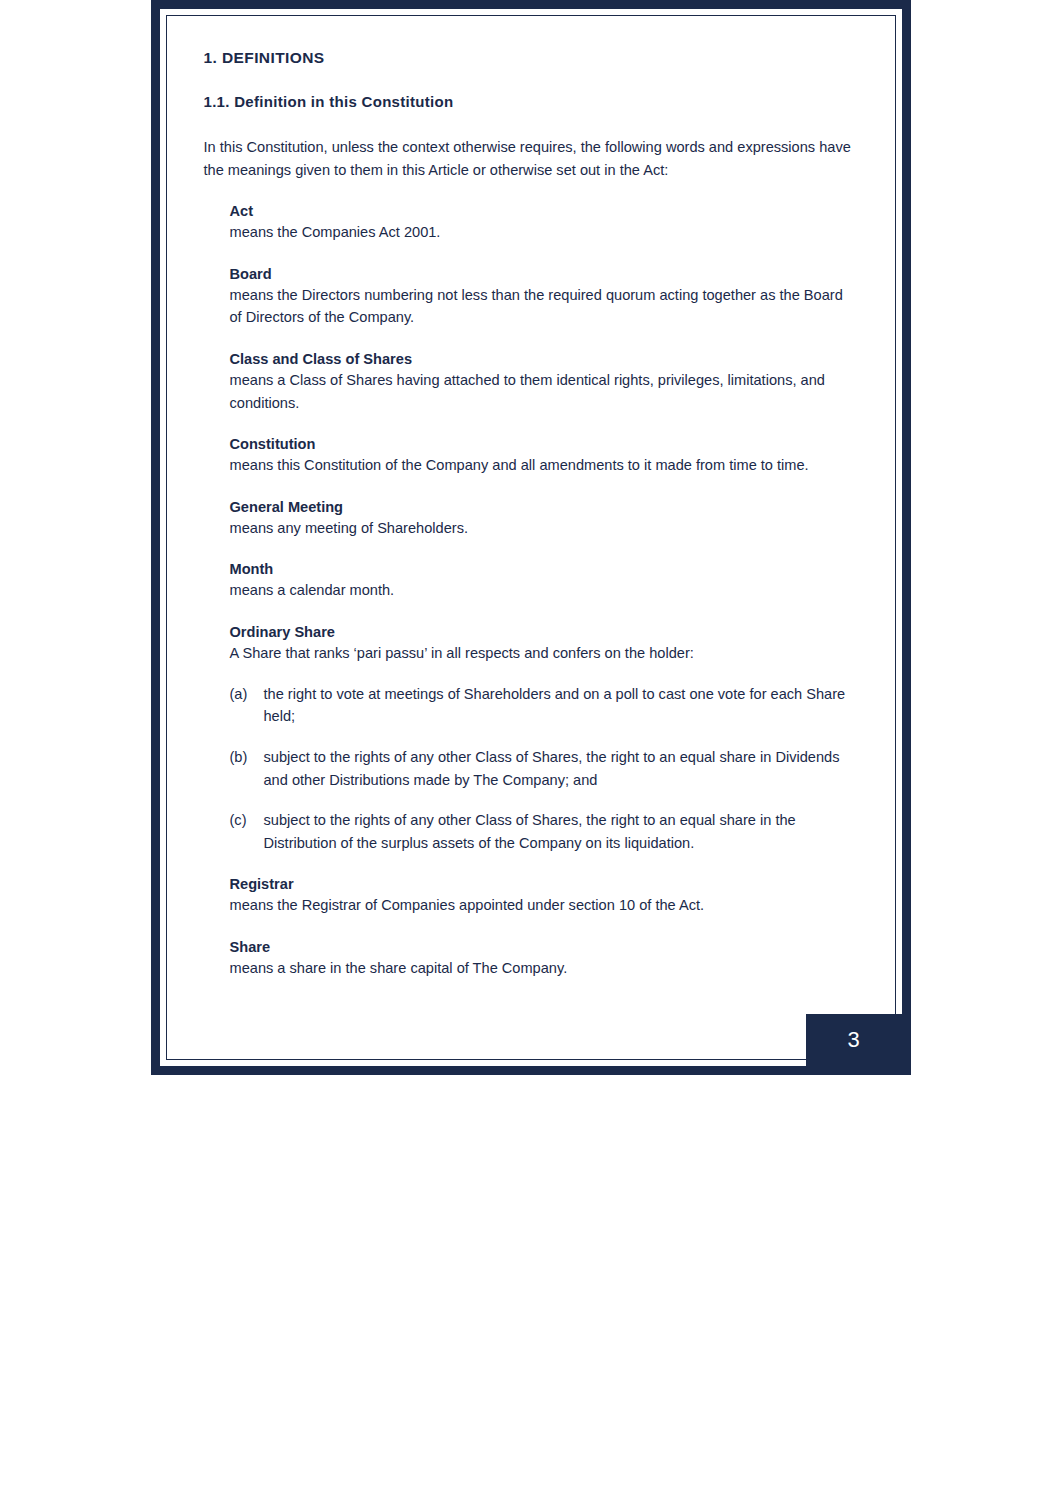1. DEFINITIONS
1.1. Definition in this Constitution
In this Constitution, unless the context otherwise requires, the following words and expressions have the meanings given to them in this Article or otherwise set out in the Act:
Act
means the Companies Act 2001.
Board
means the Directors numbering not less than the required quorum acting together as the Board of Directors of the Company.
Class and Class of Shares
means a Class of Shares having attached to them identical rights, privileges, limitations, and conditions.
Constitution
means this Constitution of the Company and all amendments to it made from time to time.
General Meeting
means any meeting of Shareholders.
Month
means a calendar month.
Ordinary Share
A Share that ranks ‘pari passu’ in all respects and confers on the holder:
(a) the right to vote at meetings of Shareholders and on a poll to cast one vote for each Share held;
(b) subject to the rights of any other Class of Shares, the right to an equal share in Dividends and other Distributions made by The Company; and
(c) subject to the rights of any other Class of Shares, the right to an equal share in the Distribution of the surplus assets of the Company on its liquidation.
Registrar
means the Registrar of Companies appointed under section 10 of the Act.
Share
means a share in the share capital of The Company.
3